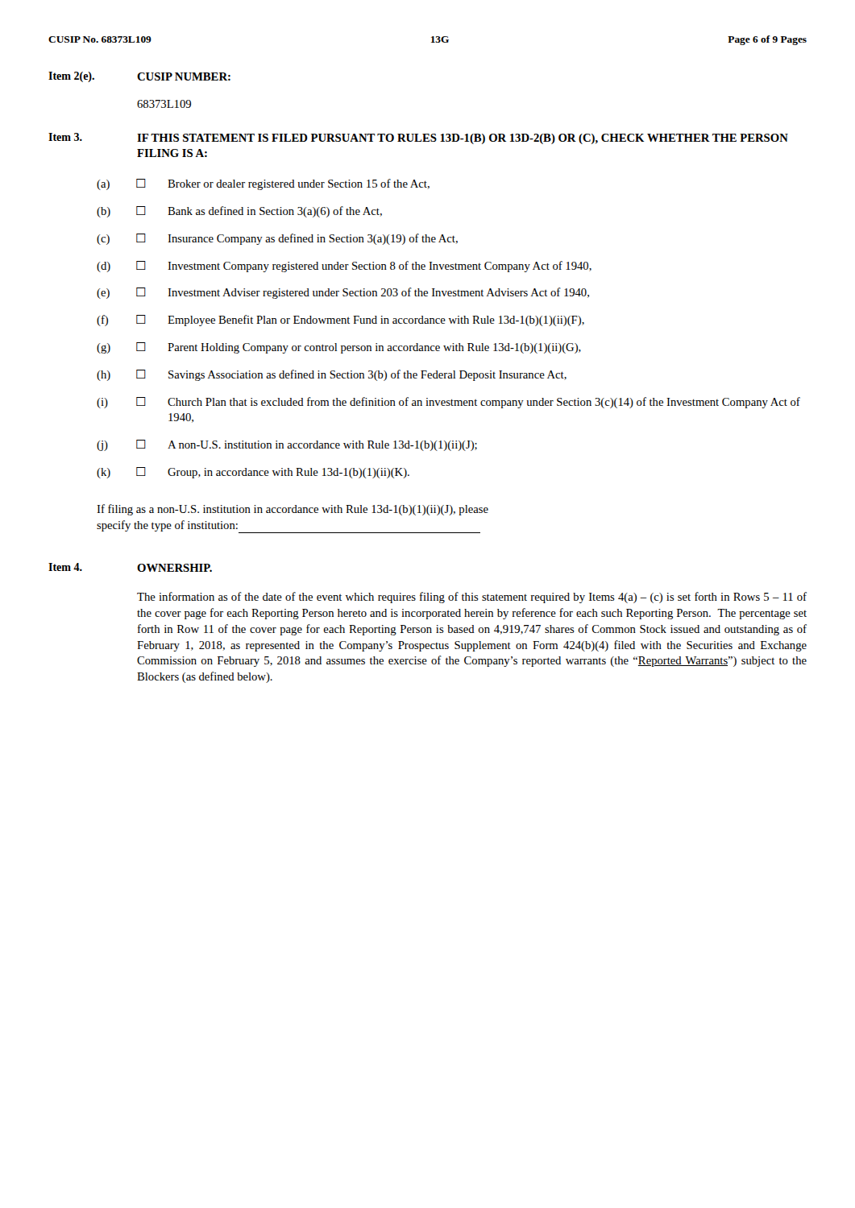CUSIP No. 68373L109
13G
Page 6 of 9 Pages
Item 2(e).
CUSIP Number:
68373L109
Item 3.
If this statement is filed pursuant to Rules 13d-1(b) or 13d-2(b) or (c), check whether the person filing is a:
(a)
☐
Broker or dealer registered under Section 15 of the Act,
(b)
☐
Bank as defined in Section 3(a)(6) of the Act,
(c)
☐
Insurance Company as defined in Section 3(a)(19) of the Act,
(d)
☐
Investment Company registered under Section 8 of the Investment Company Act of 1940,
(e)
☐
Investment Adviser registered under Section 203 of the Investment Advisers Act of 1940,
(f)
☐
Employee Benefit Plan or Endowment Fund in accordance with Rule 13d-1(b)(1)(ii)(F),
(g)
☐
Parent Holding Company or control person in accordance with Rule 13d-1(b)(1)(ii)(G),
(h)
☐
Savings Association as defined in Section 3(b) of the Federal Deposit Insurance Act,
(i)
☐
Church Plan that is excluded from the definition of an investment company under Section 3(c)(14) of the Investment Company Act of 1940,
(j)
☐
A non-U.S. institution in accordance with Rule 13d-1(b)(1)(ii)(J);
(k)
☐
Group, in accordance with Rule 13d-1(b)(1)(ii)(K).
If filing as a non-U.S. institution in accordance with Rule 13d-1(b)(1)(ii)(J), please
specify the type of institution:
Item 4.
Ownership.
The information as of the date of the event which requires filing of this statement required by Items 4(a) – (c) is set forth in Rows 5 – 11 of the cover page for each Reporting Person hereto and is incorporated herein by reference for each such Reporting Person. The percentage set forth in Row 11 of the cover page for each Reporting Person is based on 4,919,747 shares of Common Stock issued and outstanding as of February 1, 2018, as represented in the Company’s Prospectus Supplement on Form 424(b)(4) filed with the Securities and Exchange Commission on February 5, 2018 and assumes the exercise of the Company’s reported warrants (the “Reported Warrants”) subject to the Blockers (as defined below).